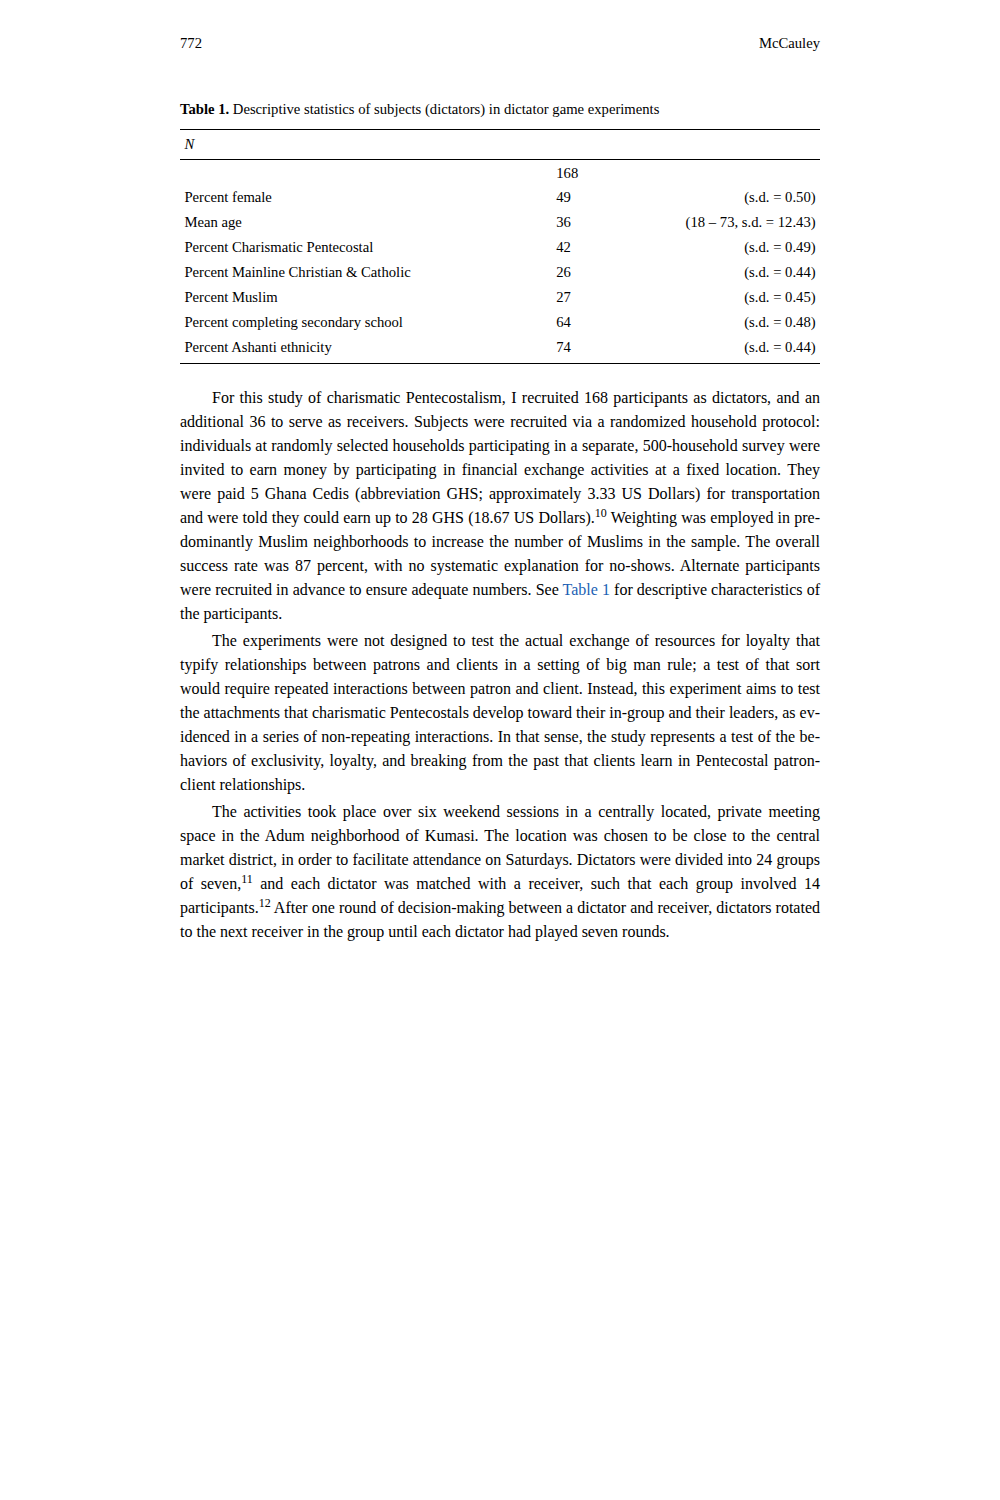772 McCauley
Table 1. Descriptive statistics of subjects (dictators) in dictator game experiments
| N | | |
| --- | --- | --- |
| | 168 | |
| Percent female | 49 | (s.d. = 0.50) |
| Mean age | 36 | (18 – 73, s.d. = 12.43) |
| Percent Charismatic Pentecostal | 42 | (s.d. = 0.49) |
| Percent Mainline Christian & Catholic | 26 | (s.d. = 0.44) |
| Percent Muslim | 27 | (s.d. = 0.45) |
| Percent completing secondary school | 64 | (s.d. = 0.48) |
| Percent Ashanti ethnicity | 74 | (s.d. = 0.44) |
For this study of charismatic Pentecostalism, I recruited 168 participants as dictators, and an additional 36 to serve as receivers. Subjects were recruited via a randomized household protocol: individuals at randomly selected households participating in a separate, 500-household survey were invited to earn money by participating in financial exchange activities at a fixed location. They were paid 5 Ghana Cedis (abbreviation GHS; approximately 3.33 US Dollars) for transportation and were told they could earn up to 28 GHS (18.67 US Dollars).10 Weighting was employed in predominantly Muslim neighborhoods to increase the number of Muslims in the sample. The overall success rate was 87 percent, with no systematic explanation for no-shows. Alternate participants were recruited in advance to ensure adequate numbers. See Table 1 for descriptive characteristics of the participants.
The experiments were not designed to test the actual exchange of resources for loyalty that typify relationships between patrons and clients in a setting of big man rule; a test of that sort would require repeated interactions between patron and client. Instead, this experiment aims to test the attachments that charismatic Pentecostals develop toward their in-group and their leaders, as evidenced in a series of non-repeating interactions. In that sense, the study represents a test of the behaviors of exclusivity, loyalty, and breaking from the past that clients learn in Pentecostal patron-client relationships.
The activities took place over six weekend sessions in a centrally located, private meeting space in the Adum neighborhood of Kumasi. The location was chosen to be close to the central market district, in order to facilitate attendance on Saturdays. Dictators were divided into 24 groups of seven,11 and each dictator was matched with a receiver, such that each group involved 14 participants.12 After one round of decision-making between a dictator and receiver, dictators rotated to the next receiver in the group until each dictator had played seven rounds.